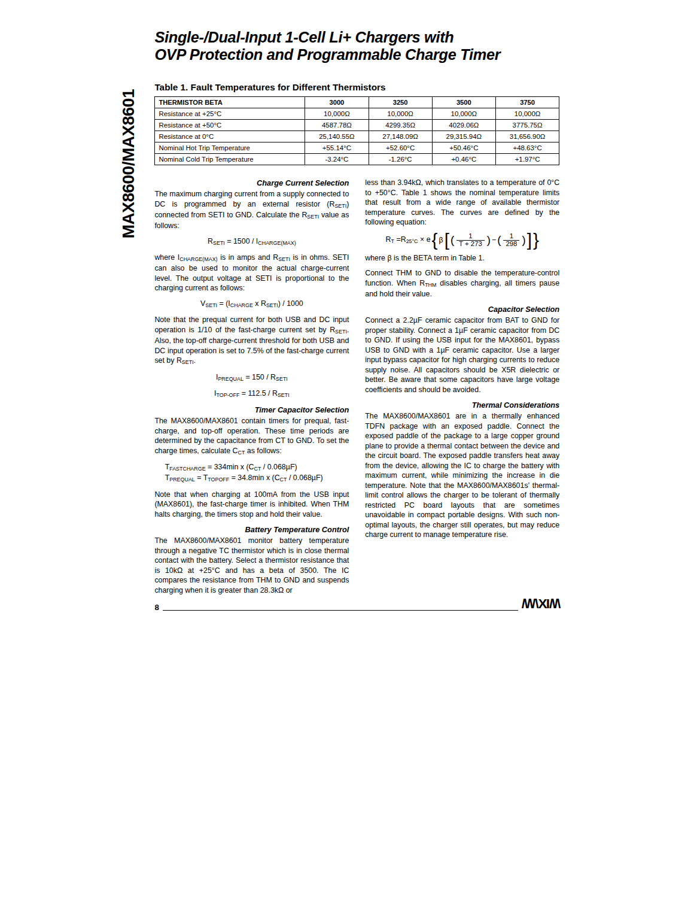MAX8600/MAX8601
Single-/Dual-Input 1-Cell Li+ Chargers with
OVP Protection and Programmable Charge Timer
Table 1. Fault Temperatures for Different Thermistors
| THERMISTOR BETA | 3000 | 3250 | 3500 | 3750 |
| --- | --- | --- | --- | --- |
| Resistance at +25°C | 10,000Ω | 10,000Ω | 10,000Ω | 10,000Ω |
| Resistance at +50°C | 4587.78Ω | 4299.35Ω | 4029.06Ω | 3775.75Ω |
| Resistance at 0°C | 25,140.55Ω | 27,148.09Ω | 29,315.94Ω | 31,656.90Ω |
| Nominal Hot Trip Temperature | +55.14°C | +52.60°C | +50.46°C | +48.63°C |
| Nominal Cold Trip Temperature | -3.24°C | -1.26°C | +0.46°C | +1.97°C |
Charge Current Selection
The maximum charging current from a supply connected to DC is programmed by an external resistor (RSETI) connected from SETI to GND. Calculate the RSETI value as follows:
RSETI = 1500 / ICHARGE(MAX)
where ICHARGE(MAX) is in amps and RSETI is in ohms. SETI can also be used to monitor the actual charge-current level. The output voltage at SETI is proportional to the charging current as follows:
VSETI = (ICHARGE x RSETI) / 1000
Note that the prequal current for both USB and DC input operation is 1/10 of the fast-charge current set by RSETI. Also, the top-off charge-current threshold for both USB and DC input operation is set to 7.5% of the fast-charge current set by RSETI.
IPREQUAL = 150 / RSETI
ITOP-OFF = 112.5 / RSETI
Timer Capacitor Selection
The MAX8600/MAX8601 contain timers for prequal, fast-charge, and top-off operation. These time periods are determined by the capacitance from CT to GND. To set the charge times, calculate CCT as follows:
TFASTCHARGE = 334min x (CCT / 0.068µF)
TPREQUAL = TTOPOFF = 34.8min x (CCT / 0.068µF)
Note that when charging at 100mA from the USB input (MAX8601), the fast-charge timer is inhibited. When THM halts charging, the timers stop and hold their value.
Battery Temperature Control
The MAX8600/MAX8601 monitor battery temperature through a negative TC thermistor which is in close thermal contact with the battery. Select a thermistor resistance that is 10kΩ at +25°C and has a beta of 3500. The IC compares the resistance from THM to GND and suspends charging when it is greater than 28.3kΩ or
less than 3.94kΩ, which translates to a temperature of 0°C to +50°C. Table 1 shows the nominal temperature limits that result from a wide range of available thermistor temperature curves. The curves are defined by the following equation:
RT =R25°C × e { β [ ( 1 T + 273 ) − ( 1298 ) ] }
where β is the BETA term in Table 1.
Connect THM to GND to disable the temperature-control function. When RTHM disables charging, all timers pause and hold their value.
Capacitor Selection
Connect a 2.2µF ceramic capacitor from BAT to GND for proper stability. Connect a 1µF ceramic capacitor from DC to GND. If using the USB input for the MAX8601, bypass USB to GND with a 1µF ceramic capacitor. Use a larger input bypass capacitor for high charging currents to reduce supply noise. All capacitors should be X5R dielectric or better. Be aware that some capacitors have large voltage coefficients and should be avoided.
Thermal Considerations
The MAX8600/MAX8601 are in a thermally enhanced TDFN package with an exposed paddle. Connect the exposed paddle of the package to a large copper ground plane to provide a thermal contact between the device and the circuit board. The exposed paddle transfers heat away from the device, allowing the IC to charge the battery with maximum current, while minimizing the increase in die temperature. Note that the MAX8600/MAX8601s’ thermal-limit control allows the charger to be tolerant of thermally restricted PC board layouts that are sometimes unavoidable in compact portable designs. With such non-optimal layouts, the charger still operates, but may reduce charge current to manage temperature rise.
8 /\/\/\XI/\/\